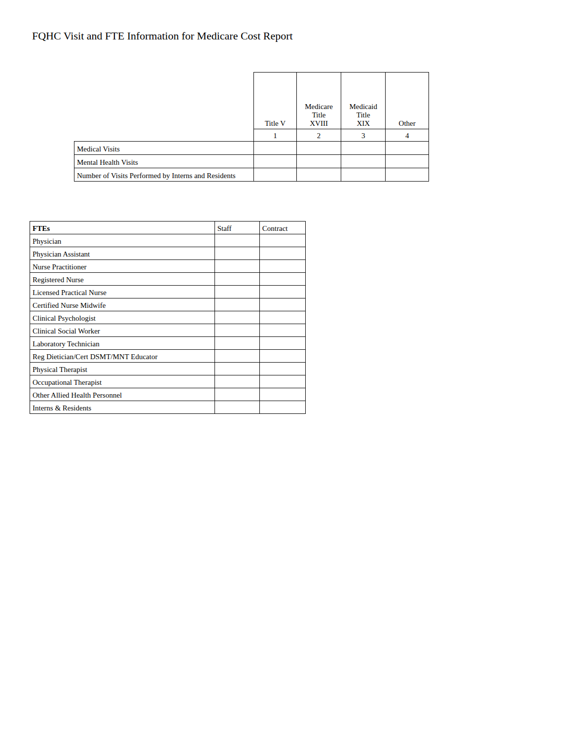FQHC Visit and FTE Information for Medicare Cost Report
| | Title V | Medicare Title XVIII | Medicaid Title XIX | Other |
| | 1 | 2 | 3 | 4 |
| Medical Visits | | | | |
| Mental Health Visits | | | | |
| Number of Visits Performed by Interns and Residents | | | | |
| FTEs | Staff | Contract |
| Physician | | |
| Physician Assistant | | |
| Nurse Practitioner | | |
| Registered Nurse | | |
| Licensed Practical Nurse | | |
| Certified Nurse Midwife | | |
| Clinical Psychologist | | |
| Clinical Social Worker | | |
| Laboratory Technician | | |
| Reg Dietician/Cert DSMT/MNT Educator | | |
| Physical Therapist | | |
| Occupational Therapist | | |
| Other Allied Health Personnel | | |
| Interns & Residents | | |